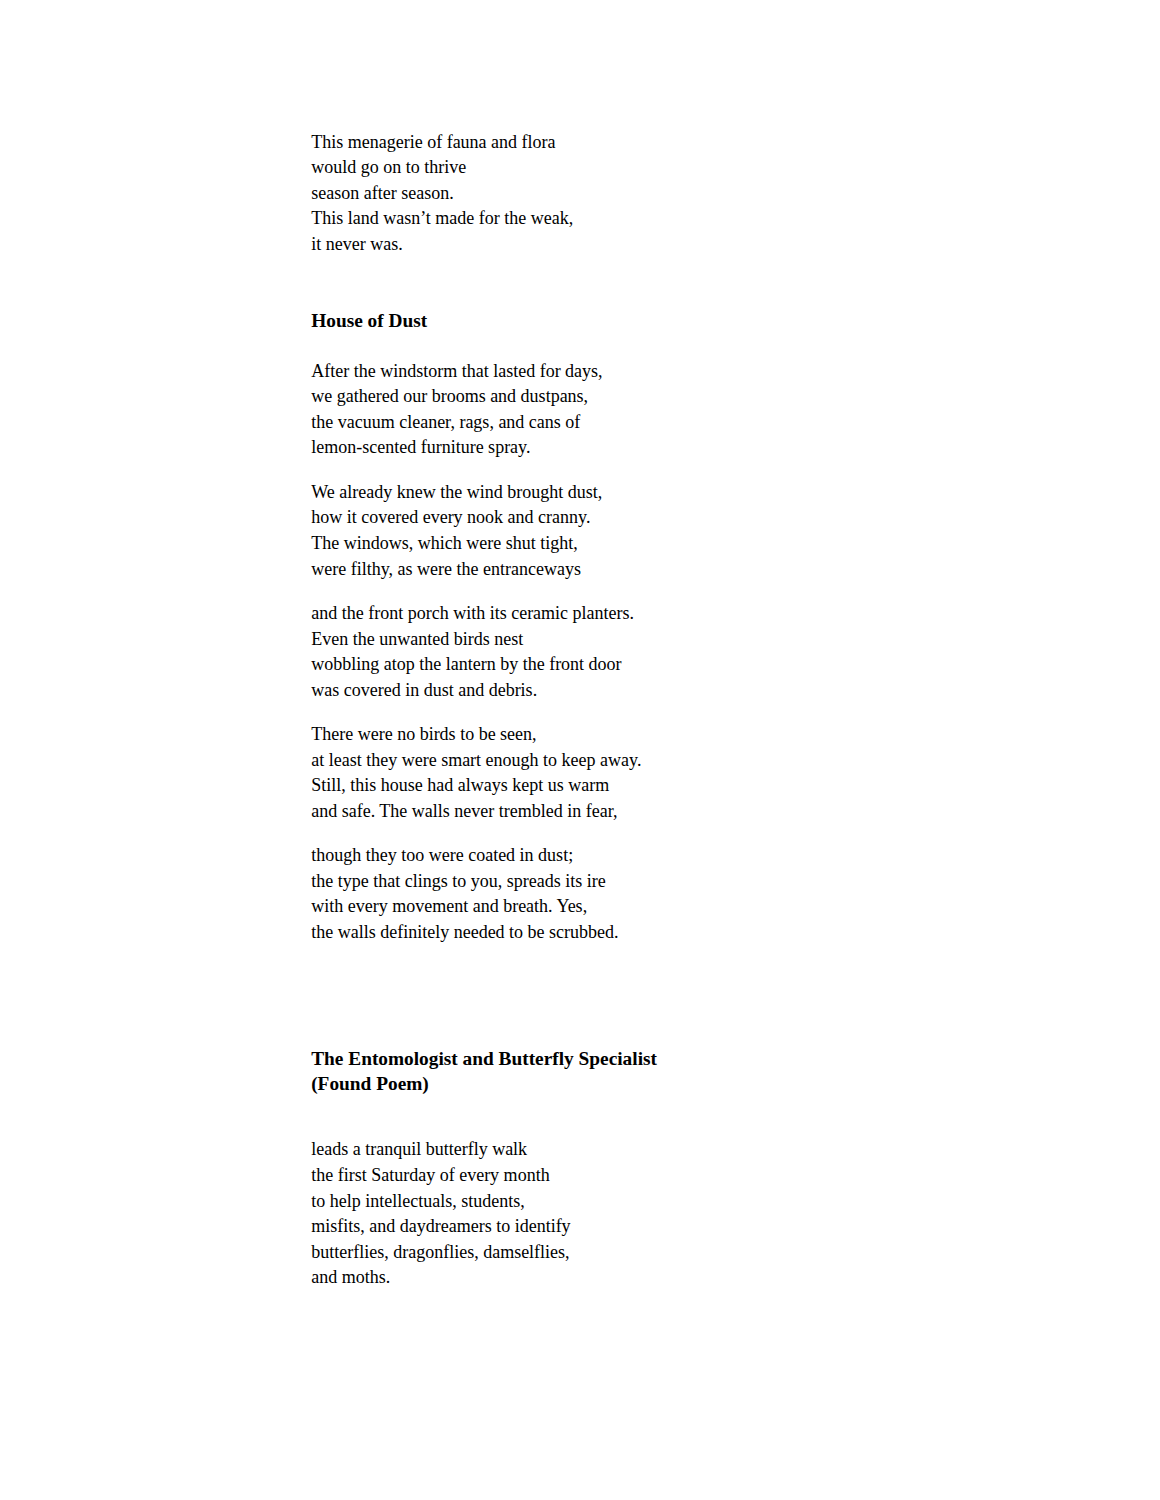This menagerie of fauna and flora
would go on to thrive
season after season.
This land wasn’t made for the weak,
it never was.
House of Dust
After the windstorm that lasted for days,
we gathered our brooms and dustpans,
the vacuum cleaner, rags, and cans of
lemon-scented furniture spray.
We already knew the wind brought dust,
how it covered every nook and cranny.
The windows, which were shut tight,
were filthy, as were the entranceways
and the front porch with its ceramic planters.
Even the unwanted birds nest
wobbling atop the lantern by the front door
was covered in dust and debris.
There were no birds to be seen,
at least they were smart enough to keep away.
Still, this house had always kept us warm
and safe. The walls never trembled in fear,
though they too were coated in dust;
the type that clings to you, spreads its ire
with every movement and breath. Yes,
the walls definitely needed to be scrubbed.
The Entomologist and Butterfly Specialist
(Found Poem)
leads a tranquil butterfly walk
the first Saturday of every month
to help intellectuals, students,
misfits, and daydreamers to identify
butterflies, dragonflies, damselflies,
and moths.